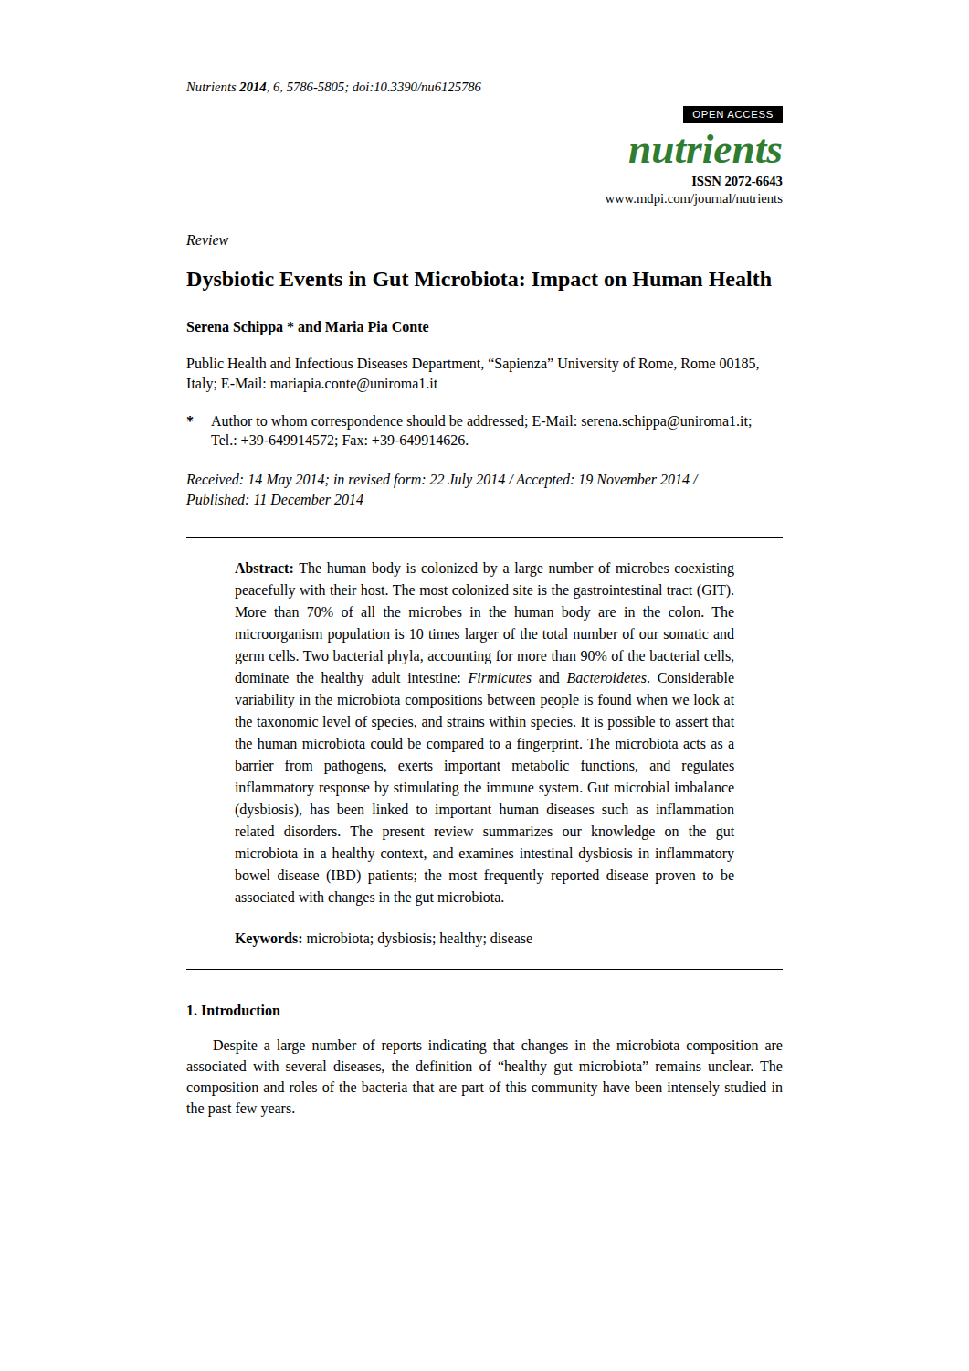Nutrients 2014, 6, 5786-5805; doi:10.3390/nu6125786
OPEN ACCESS
nutrients
ISSN 2072-6643
www.mdpi.com/journal/nutrients
Review
Dysbiotic Events in Gut Microbiota: Impact on Human Health
Serena Schippa * and Maria Pia Conte
Public Health and Infectious Diseases Department, “Sapienza” University of Rome, Rome 00185, Italy; E-Mail: mariapia.conte@uniroma1.it
*Author to whom correspondence should be addressed; E-Mail: serena.schippa@uniroma1.it;
Tel.: +39-649914572; Fax: +39-649914626.
Received: 14 May 2014; in revised form: 22 July 2014 / Accepted: 19 November 2014 /
Published: 11 December 2014
Abstract: The human body is colonized by a large number of microbes coexisting peacefully with their host. The most colonized site is the gastrointestinal tract (GIT). More than 70% of all the microbes in the human body are in the colon. The microorganism population is 10 times larger of the total number of our somatic and germ cells. Two bacterial phyla, accounting for more than 90% of the bacterial cells, dominate the healthy adult intestine: Firmicutes and Bacteroidetes. Considerable variability in the microbiota compositions between people is found when we look at the taxonomic level of species, and strains within species. It is possible to assert that the human microbiota could be compared to a fingerprint. The microbiota acts as a barrier from pathogens, exerts important metabolic functions, and regulates inflammatory response by stimulating the immune system. Gut microbial imbalance (dysbiosis), has been linked to important human diseases such as inflammation related disorders. The present review summarizes our knowledge on the gut microbiota in a healthy context, and examines intestinal dysbiosis in inflammatory bowel disease (IBD) patients; the most frequently reported disease proven to be associated with changes in the gut microbiota.
Keywords: microbiota; dysbiosis; healthy; disease
1. Introduction
Despite a large number of reports indicating that changes in the microbiota composition are associated with several diseases, the definition of “healthy gut microbiota” remains unclear. The composition and roles of the bacteria that are part of this community have been intensely studied in the past few years.